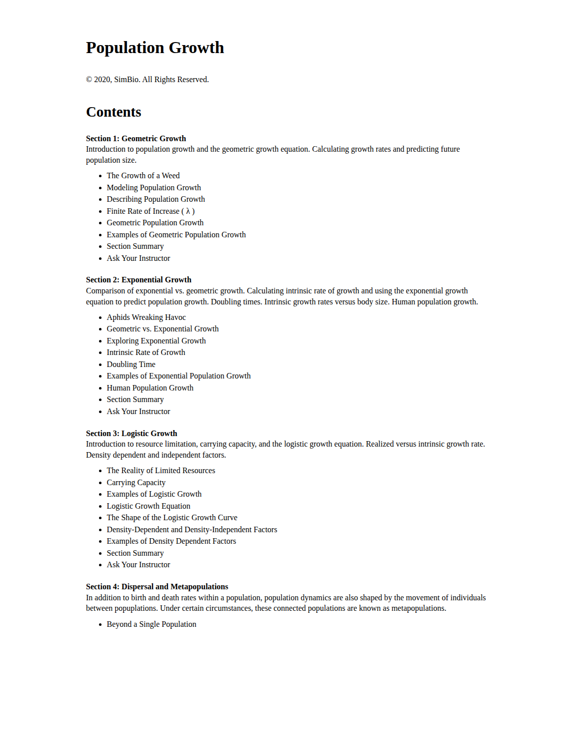Population Growth
© 2020, SimBio. All Rights Reserved.
Contents
Section 1: Geometric Growth
Introduction to population growth and the geometric growth equation. Calculating growth rates and predicting future population size.
The Growth of a Weed
Modeling Population Growth
Describing Population Growth
Finite Rate of Increase ( λ )
Geometric Population Growth
Examples of Geometric Population Growth
Section Summary
Ask Your Instructor
Section 2: Exponential Growth
Comparison of exponential vs. geometric growth. Calculating intrinsic rate of growth and using the exponential growth equation to predict population growth. Doubling times. Intrinsic growth rates versus body size. Human population growth.
Aphids Wreaking Havoc
Geometric vs. Exponential Growth
Exploring Exponential Growth
Intrinsic Rate of Growth
Doubling Time
Examples of Exponential Population Growth
Human Population Growth
Section Summary
Ask Your Instructor
Section 3: Logistic Growth
Introduction to resource limitation, carrying capacity, and the logistic growth equation. Realized versus intrinsic growth rate. Density dependent and independent factors.
The Reality of Limited Resources
Carrying Capacity
Examples of Logistic Growth
Logistic Growth Equation
The Shape of the Logistic Growth Curve
Density-Dependent and Density-Independent Factors
Examples of Density Dependent Factors
Section Summary
Ask Your Instructor
Section 4: Dispersal and Metapopulations
In addition to birth and death rates within a population, population dynamics are also shaped by the movement of individuals between popuplations. Under certain circumstances, these connected populations are known as metapopulations.
Beyond a Single Population